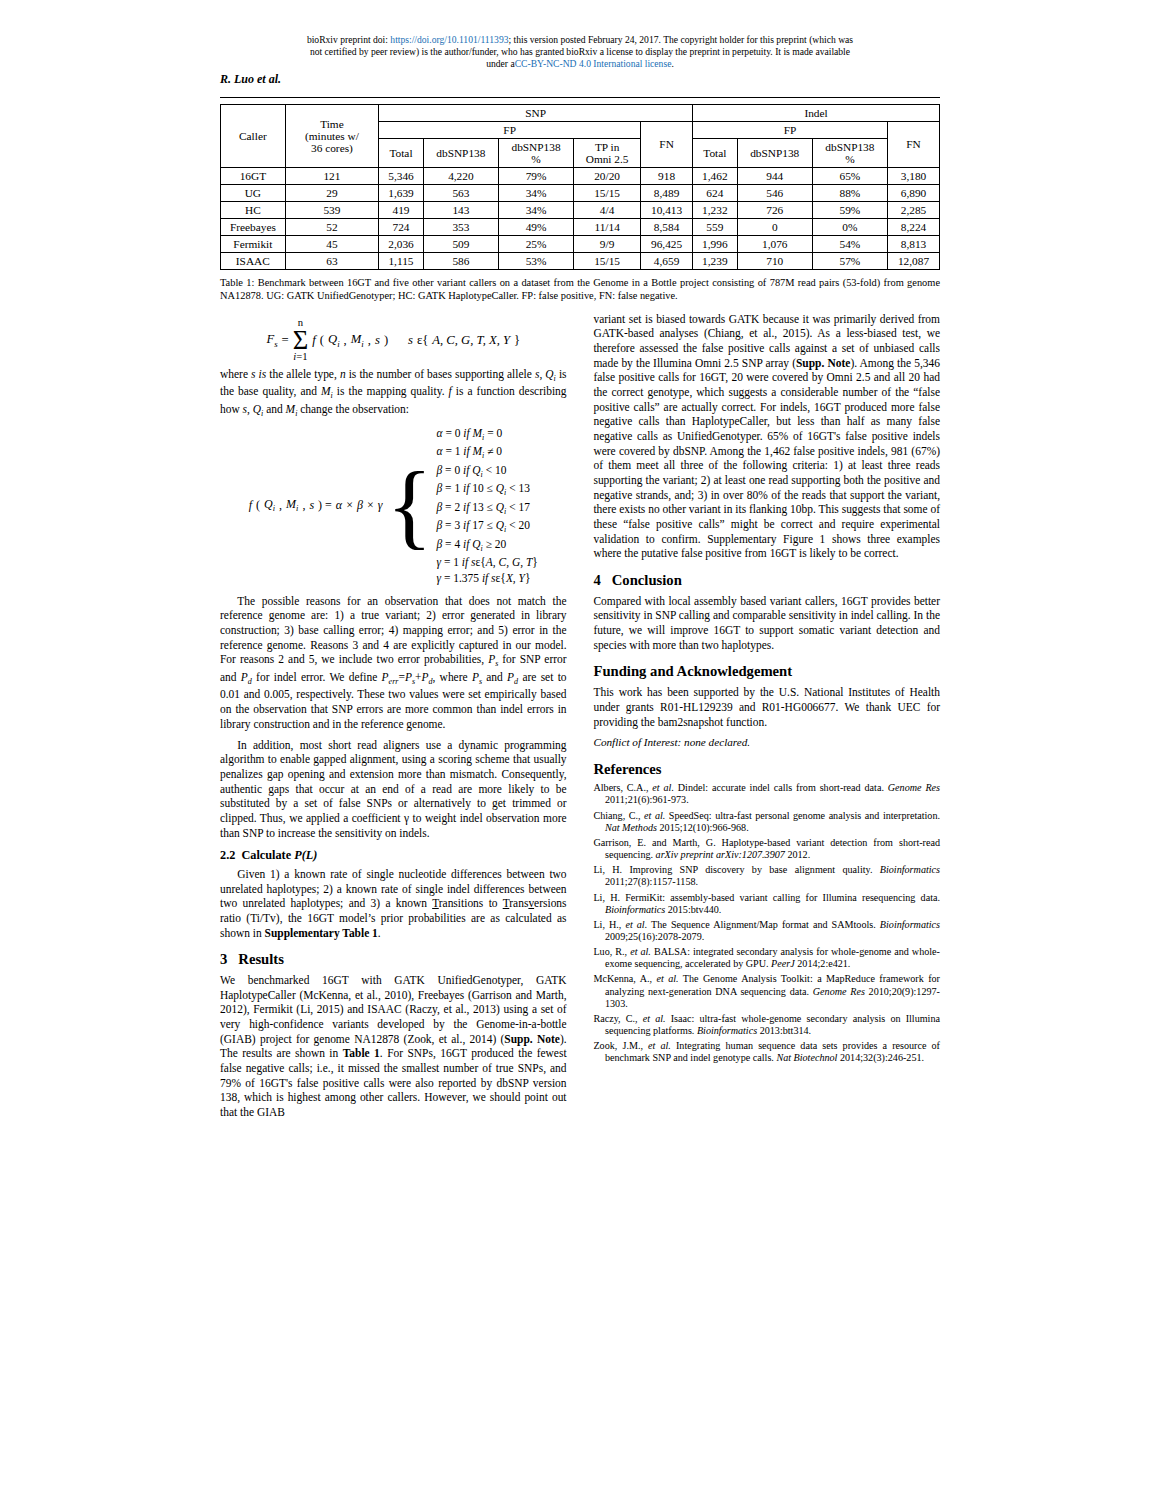bioRxiv preprint doi: https://doi.org/10.1101/111393; this version posted February 24, 2017. The copyright holder for this preprint (which was
not certified by peer review) is the author/funder, who has granted bioRxiv a license to display the preprint in perpetuity. It is made available
under aCC-BY-NC-ND 4.0 International license.
R. Luo et al.
| Caller | Time (minutes w/ 36 cores) | SNP | Indel |
| --- | --- | --- | --- |
| FP | FN | FP | FN |
| Total | dbSNP138 | dbSNP138 % | TP in Omni 2.5 | Total | dbSNP138 | dbSNP138 % |
| 16GT | 121 | 5,346 | 4,220 | 79% | 20/20 | 918 | 1,462 | 944 | 65% | 3,180 |
| UG | 29 | 1,639 | 563 | 34% | 15/15 | 8,489 | 624 | 546 | 88% | 6,890 |
| HC | 539 | 419 | 143 | 34% | 4/4 | 10,413 | 1,232 | 726 | 59% | 2,285 |
| Freebayes | 52 | 724 | 353 | 49% | 11/14 | 8,584 | 559 | 0 | 0% | 8,224 |
| Fermikit | 45 | 2,036 | 509 | 25% | 9/9 | 96,425 | 1,996 | 1,076 | 54% | 8,813 |
| ISAAC | 63 | 1,115 | 586 | 53% | 15/15 | 4,659 | 1,239 | 710 | 57% | 12,087 |
Table 1: Benchmark between 16GT and five other variant callers on a dataset from the Genome in a Bottle project consisting of 787M read pairs (53-fold) from genome NA12878. UG: GATK UnifiedGenotyper; HC: GATK HaplotypeCaller. FP: false positive, FN: false negative.
Fs = nΣi=1 f(Qi, Mi, s) sε{A, C, G, T, X, Y}
where s is the allele type, n is the number of bases supporting allele s, Qi is the base quality, and Mi is the mapping quality. f is a function describing how s, Qi and Mi change the observation:
f(Qi, Mi, s) = α×β×γ {
α = 0 if Mi = 0
α = 1 if Mi ≠ 0
β = 0 if Qi < 10
β = 1 if 10 ≤ Qi < 13
β = 2 if 13 ≤ Qi < 17
β = 3 if 17 ≤ Qi < 20
β = 4 if Qi ≥ 20
γ = 1 if sε{A, C, G, T}
γ = 1.375 if sε{X, Y}
The possible reasons for an observation that does not match the reference genome are: 1) a true variant; 2) error generated in library construction; 3) base calling error; 4) mapping error; and 5) error in the reference genome. Reasons 3 and 4 are explicitly captured in our model. For reasons 2 and 5, we include two error probabilities, Ps for SNP error and Pd for indel error. We define Perr=Ps+Pd, where Ps and Pd are set to 0.01 and 0.005, respectively. These two values were set empirically based on the observation that SNP errors are more common than indel errors in library construction and in the reference genome.
In addition, most short read aligners use a dynamic programming algorithm to enable gapped alignment, using a scoring scheme that usually penalizes gap opening and extension more than mismatch. Consequently, authentic gaps that occur at an end of a read are more likely to be substituted by a set of false SNPs or alternatively to get trimmed or clipped. Thus, we applied a coefficient γ to weight indel observation more than SNP to increase the sensitivity on indels.
2.2 Calculate P(L)
Given 1) a known rate of single nucleotide differences between two unrelated haplotypes; 2) a known rate of single indel differences between two unrelated haplotypes; and 3) a known Transitions to Transversions ratio (Ti/Tv), the 16GT model’s prior probabilities are as calculated as shown in Supplementary Table 1.
3 Results
We benchmarked 16GT with GATK UnifiedGenotyper, GATK HaplotypeCaller (McKenna, et al., 2010), Freebayes (Garrison and Marth, 2012), Fermikit (Li, 2015) and ISAAC (Raczy, et al., 2013) using a set of very high-confidence variants developed by the Genome-in-a-bottle (GIAB) project for genome NA12878 (Zook, et al., 2014) (Supp. Note). The results are shown in Table 1. For SNPs, 16GT produced the fewest false negative calls; i.e., it missed the smallest number of true SNPs, and 79% of 16GT's false positive calls were also reported by dbSNP version 138, which is highest among other callers. However, we should point out that the GIAB
variant set is biased towards GATK because it was primarily derived from GATK-based analyses (Chiang, et al., 2015). As a less-biased test, we therefore assessed the false positive calls against a set of unbiased calls made by the Illumina Omni 2.5 SNP array (Supp. Note). Among the 5,346 false positive calls for 16GT, 20 were covered by Omni 2.5 and all 20 had the correct genotype, which suggests a considerable number of the “false positive calls” are actually correct. For indels, 16GT produced more false negative calls than HaplotypeCaller, but less than half as many false negative calls as UnifiedGenotyper. 65% of 16GT's false positive indels were covered by dbSNP. Among the 1,462 false positive indels, 981 (67%) of them meet all three of the following criteria: 1) at least three reads supporting the variant; 2) at least one read supporting both the positive and negative strands, and; 3) in over 80% of the reads that support the variant, there exists no other variant in its flanking 10bp. This suggests that some of these “false positive calls” might be correct and require experimental validation to confirm. Supplementary Figure 1 shows three examples where the putative false positive from 16GT is likely to be correct.
4 Conclusion
Compared with local assembly based variant callers, 16GT provides better sensitivity in SNP calling and comparable sensitivity in indel calling. In the future, we will improve 16GT to support somatic variant detection and species with more than two haplotypes.
Funding and Acknowledgement
This work has been supported by the U.S. National Institutes of Health under grants R01-HL129239 and R01-HG006677. We thank UEC for providing the bam2snapshot function.
Conflict of Interest: none declared.
References
Albers, C.A., et al. Dindel: accurate indel calls from short-read data. Genome Res 2011;21(6):961-973.
Chiang, C., et al. SpeedSeq: ultra-fast personal genome analysis and interpretation. Nat Methods 2015;12(10):966-968.
Garrison, E. and Marth, G. Haplotype-based variant detection from short-read sequencing. arXiv preprint arXiv:1207.3907 2012.
Li, H. Improving SNP discovery by base alignment quality. Bioinformatics 2011;27(8):1157-1158.
Li, H. FermiKit: assembly-based variant calling for Illumina resequencing data. Bioinformatics 2015:btv440.
Li, H., et al. The Sequence Alignment/Map format and SAMtools. Bioinformatics 2009;25(16):2078-2079.
Luo, R., et al. BALSA: integrated secondary analysis for whole-genome and whole-exome sequencing, accelerated by GPU. PeerJ 2014;2:e421.
McKenna, A., et al. The Genome Analysis Toolkit: a MapReduce framework for analyzing next-generation DNA sequencing data. Genome Res 2010;20(9):1297-1303.
Raczy, C., et al. Isaac: ultra-fast whole-genome secondary analysis on Illumina sequencing platforms. Bioinformatics 2013:btt314.
Zook, J.M., et al. Integrating human sequence data sets provides a resource of benchmark SNP and indel genotype calls. Nat Biotechnol 2014;32(3):246-251.